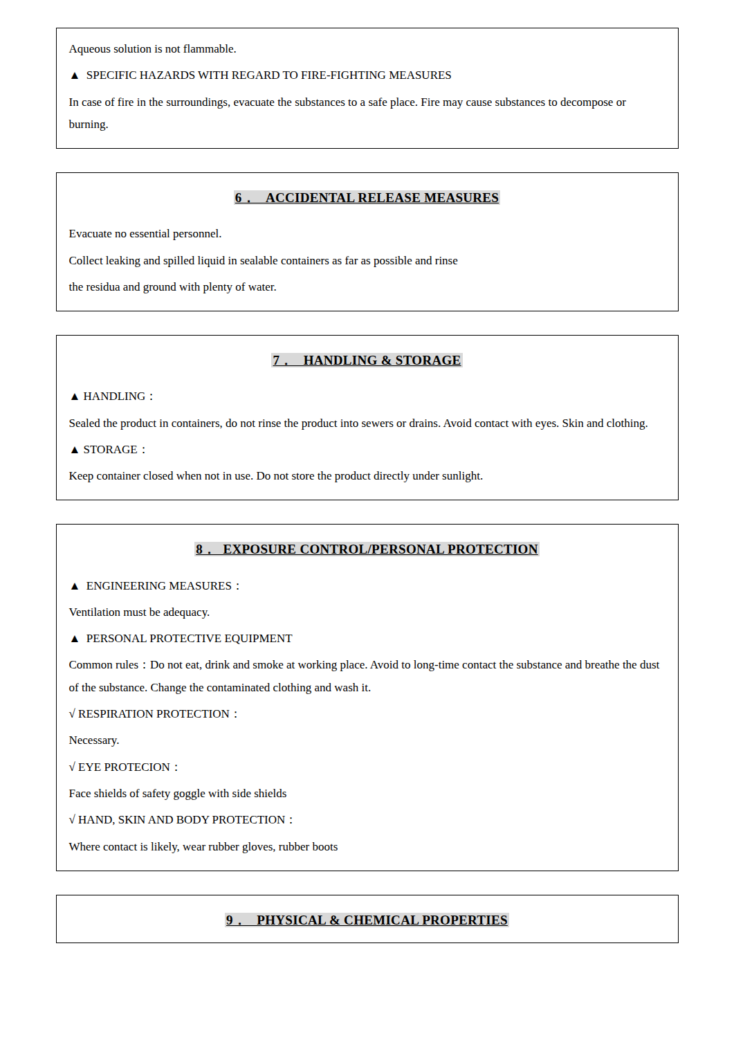Aqueous solution is not flammable.
▲ SPECIFIC HAZARDS WITH REGARD TO FIRE-FIGHTING MEASURES
In case of fire in the surroundings, evacuate the substances to a safe place. Fire may cause substances to decompose or burning.
6． ACCIDENTAL RELEASE MEASURES
Evacuate no essential personnel.
Collect leaking and spilled liquid in sealable containers as far as possible and rinse
the residua and ground with plenty of water.
7． HANDLING & STORAGE
▲ HANDLING：
Sealed the product in containers, do not rinse the product into sewers or drains. Avoid contact with eyes. Skin and clothing.
▲ STORAGE：
Keep container closed when not in use. Do not store the product directly under sunlight.
8． EXPOSURE CONTROL/PERSONAL PROTECTION
▲ ENGINEERING MEASURES：
Ventilation must be adequacy.
▲ PERSONAL PROTECTIVE EQUIPMENT
Common rules：Do not eat, drink and smoke at working place. Avoid to long-time contact the substance and breathe the dust of the substance. Change the contaminated clothing and wash it.
√ RESPIRATION PROTECTION：
Necessary.
√ EYE PROTECION：
Face shields of safety goggle with side shields
√ HAND, SKIN AND BODY PROTECTION：
Where contact is likely, wear rubber gloves, rubber boots
9． PHYSICAL & CHEMICAL PROPERTIES